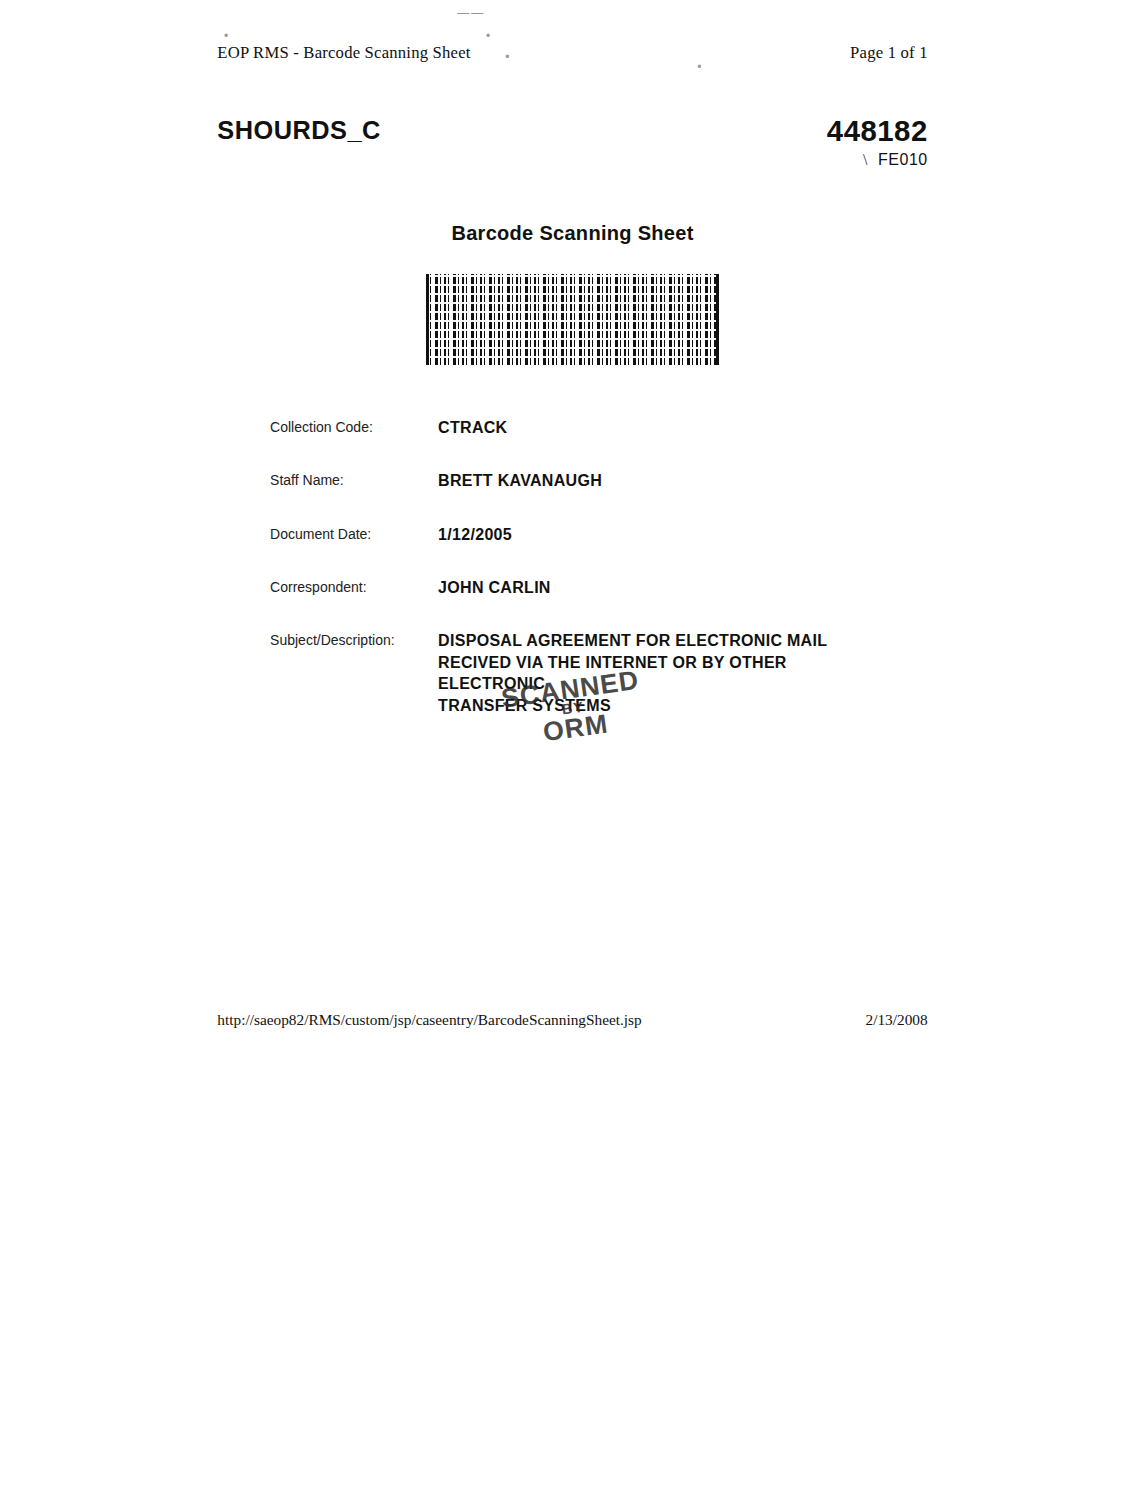EOP RMS - Barcode Scanning Sheet
Page 1 of 1
——
•
•
•
•
SHOURDS_C
448182
\FE010
Barcode Scanning Sheet
Collection Code:
CTRACK
Staff Name:
BRETT KAVANAUGH
Document Date:
1/12/2005
Correspondent:
JOHN CARLIN
Subject/Description:
DISPOSAL AGREEMENT FOR ELECTRONIC MAIL
RECIVED VIA THE INTERNET OR BY OTHER ELECTRONIC
TRANSFER SYSTEMS
SCANNED
BY
ORM
http://saeop82/RMS/custom/jsp/caseentry/BarcodeScanningSheet.jsp
2/13/2008